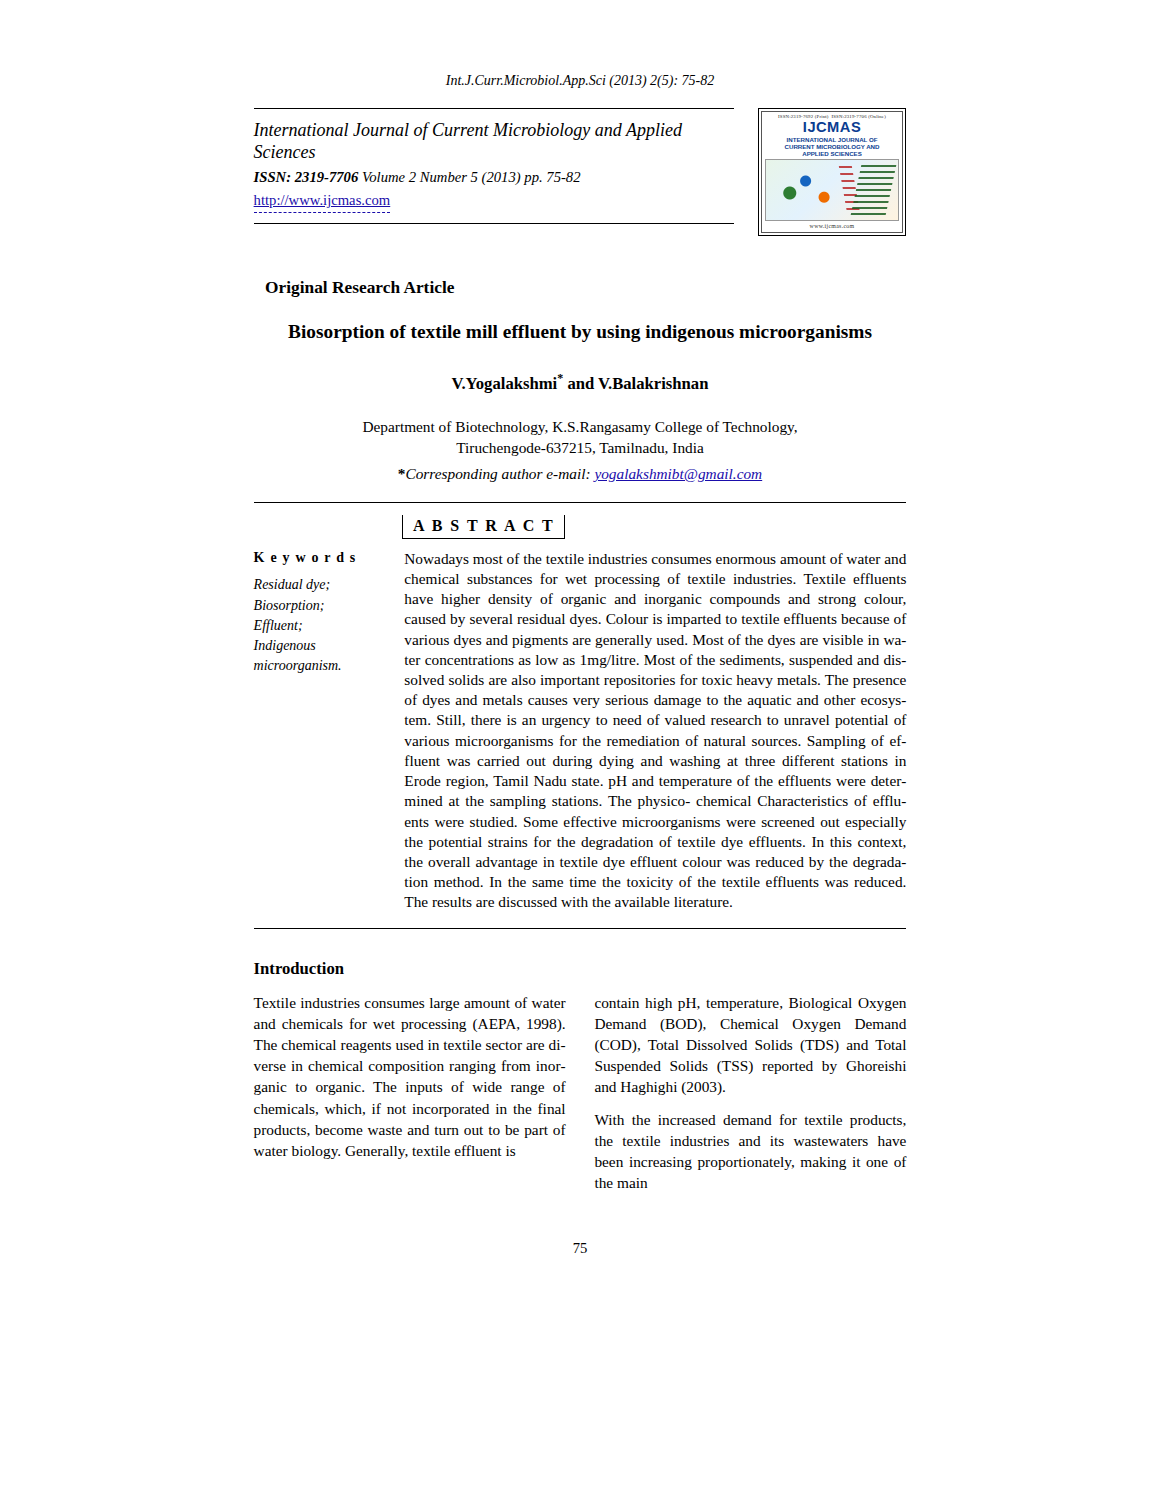Int.J.Curr.Microbiol.App.Sci (2013) 2(5): 75-82
International Journal of Current Microbiology and Applied Sciences
ISSN: 2319-7706 Volume 2 Number 5 (2013) pp. 75-82
http://www.ijcmas.com
ISSN:2319-7692 (Print) ISSN:2319-7706 (Online)
IJCMAS
INTERNATIONAL JOURNAL OF
CURRENT MICROBIOLOGY AND
APPLIED SCIENCES
www.ijcmas.com
Original Research Article
Biosorption of textile mill effluent by using indigenous microorganisms
V.Yogalakshmi* and V.Balakrishnan
Department of Biotechnology, K.S.Rangasamy College of Technology,
Tiruchengode-637215, Tamilnadu, India
*Corresponding author e-mail: yogalakshmibt@gmail.com
A B S T R A C T
K e y w o r d s
Residual dye;
Biosorption;
Effluent;
Indigenous
microorganism.
Nowadays most of the textile industries consumes enormous amount of water and chemical substances for wet processing of textile industries. Textile effluents have higher density of organic and inorganic compounds and strong colour, caused by several residual dyes. Colour is imparted to textile effluents because of various dyes and pigments are generally used. Most of the dyes are visible in water concentrations as low as 1mg/litre. Most of the sediments, suspended and dissolved solids are also important repositories for toxic heavy metals. The presence of dyes and metals causes very serious damage to the aquatic and other ecosystem. Still, there is an urgency to need of valued research to unravel potential of various microorganisms for the remediation of natural sources. Sampling of effluent was carried out during dying and washing at three different stations in Erode region, Tamil Nadu state. pH and temperature of the effluents were determined at the sampling stations. The physico- chemical Characteristics of effluents were studied. Some effective microorganisms were screened out especially the potential strains for the degradation of textile dye effluents. In this context, the overall advantage in textile dye effluent colour was reduced by the degradation method. In the same time the toxicity of the textile effluents was reduced. The results are discussed with the available literature.
Introduction
Textile industries consumes large amount of water and chemicals for wet processing (AEPA, 1998). The chemical reagents used in textile sector are diverse in chemical composition ranging from inorganic to organic. The inputs of wide range of chemicals, which, if not incorporated in the final products, become waste and turn out to be part of water biology. Generally, textile effluent is
contain high pH, temperature, Biological Oxygen Demand (BOD), Chemical Oxygen Demand (COD), Total Dissolved Solids (TDS) and Total Suspended Solids (TSS) reported by Ghoreishi and Haghighi (2003).
With the increased demand for textile products, the textile industries and its wastewaters have been increasing proportionately, making it one of the main
75